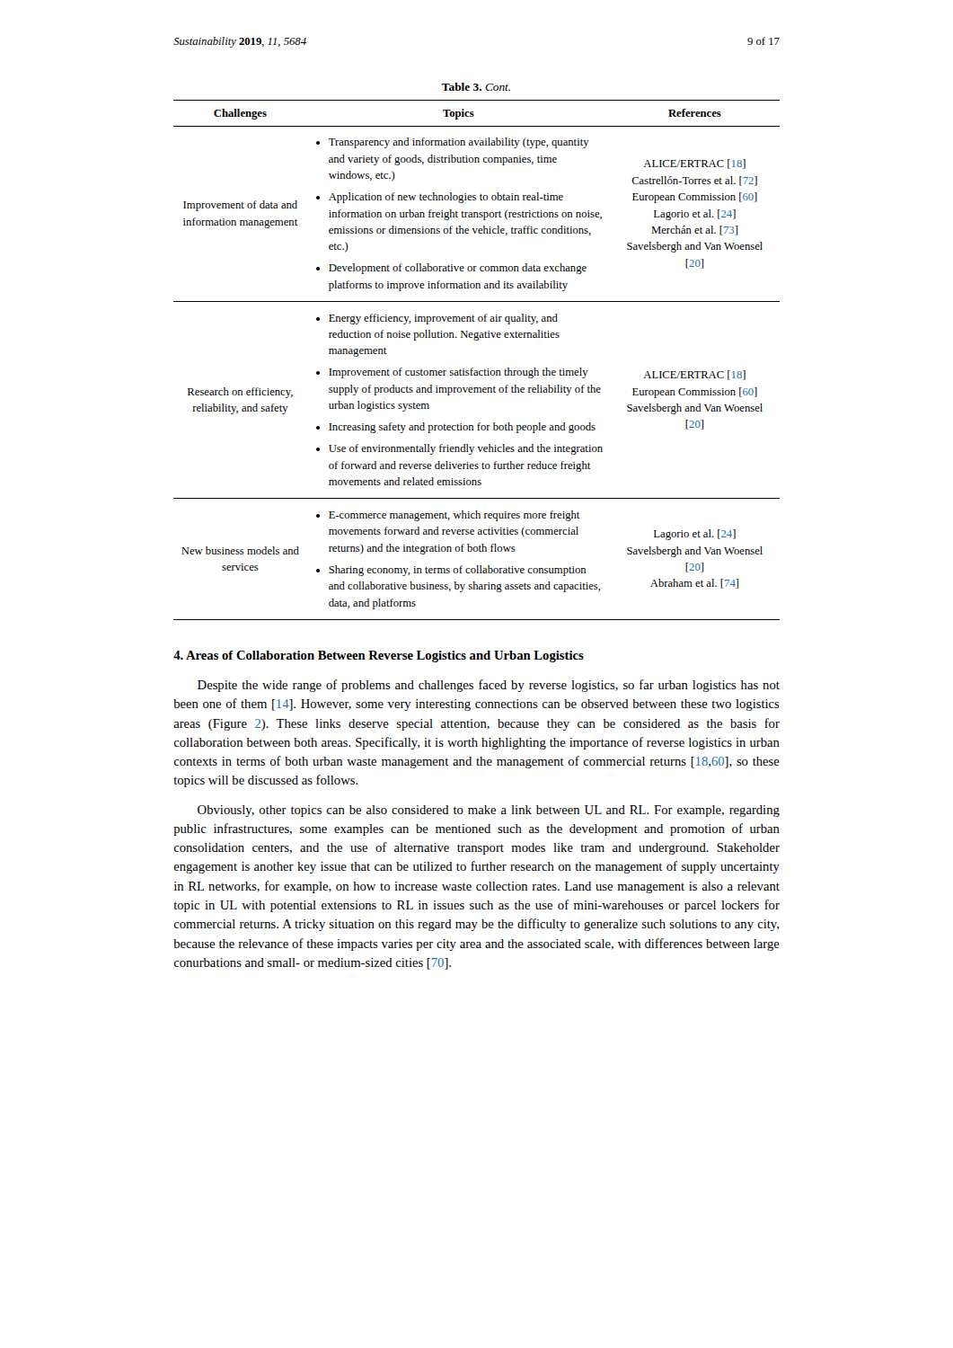Sustainability 2019, 11, 5684 9 of 17
Table 3. Cont.
| Challenges | Topics | References |
| --- | --- | --- |
| Improvement of data and information management | Transparency and information availability (type, quantity and variety of goods, distribution companies, time windows, etc.) Application of new technologies to obtain real-time information on urban freight transport (restrictions on noise, emissions or dimensions of the vehicle, traffic conditions, etc.) Development of collaborative or common data exchange platforms to improve information and its availability | ALICE/ERTRAC [ 18 ] Castrellón-Torres et al. [ 72 ] European Commission [ 60 ] Lagorio et al. [ 24 ] Merchán et al. [ 73 ] Savelsbergh and Van Woensel [ 20 ] |
| Research on efficiency, reliability, and safety | Energy efficiency, improvement of air quality, and reduction of noise pollution. Negative externalities management Improvement of customer satisfaction through the timely supply of products and improvement of the reliability of the urban logistics system Increasing safety and protection for both people and goods Use of environmentally friendly vehicles and the integration of forward and reverse deliveries to further reduce freight movements and related emissions | ALICE/ERTRAC [ 18 ] European Commission [ 60 ] Savelsbergh and Van Woensel [ 20 ] |
| New business models and services | E-commerce management, which requires more freight movements forward and reverse activities (commercial returns) and the integration of both flows Sharing economy, in terms of collaborative consumption and collaborative business, by sharing assets and capacities, data, and platforms | Lagorio et al. [ 24 ] Savelsbergh and Van Woensel [ 20 ] Abraham et al. [ 74 ] |
4. Areas of Collaboration Between Reverse Logistics and Urban Logistics
Despite the wide range of problems and challenges faced by reverse logistics, so far urban logistics has not been one of them [14]. However, some very interesting connections can be observed between these two logistics areas (Figure 2). These links deserve special attention, because they can be considered as the basis for collaboration between both areas. Specifically, it is worth highlighting the importance of reverse logistics in urban contexts in terms of both urban waste management and the management of commercial returns [18,60], so these topics will be discussed as follows.
Obviously, other topics can be also considered to make a link between UL and RL. For example, regarding public infrastructures, some examples can be mentioned such as the development and promotion of urban consolidation centers, and the use of alternative transport modes like tram and underground. Stakeholder engagement is another key issue that can be utilized to further research on the management of supply uncertainty in RL networks, for example, on how to increase waste collection rates. Land use management is also a relevant topic in UL with potential extensions to RL in issues such as the use of mini-warehouses or parcel lockers for commercial returns. A tricky situation on this regard may be the difficulty to generalize such solutions to any city, because the relevance of these impacts varies per city area and the associated scale, with differences between large conurbations and small- or medium-sized cities [70].